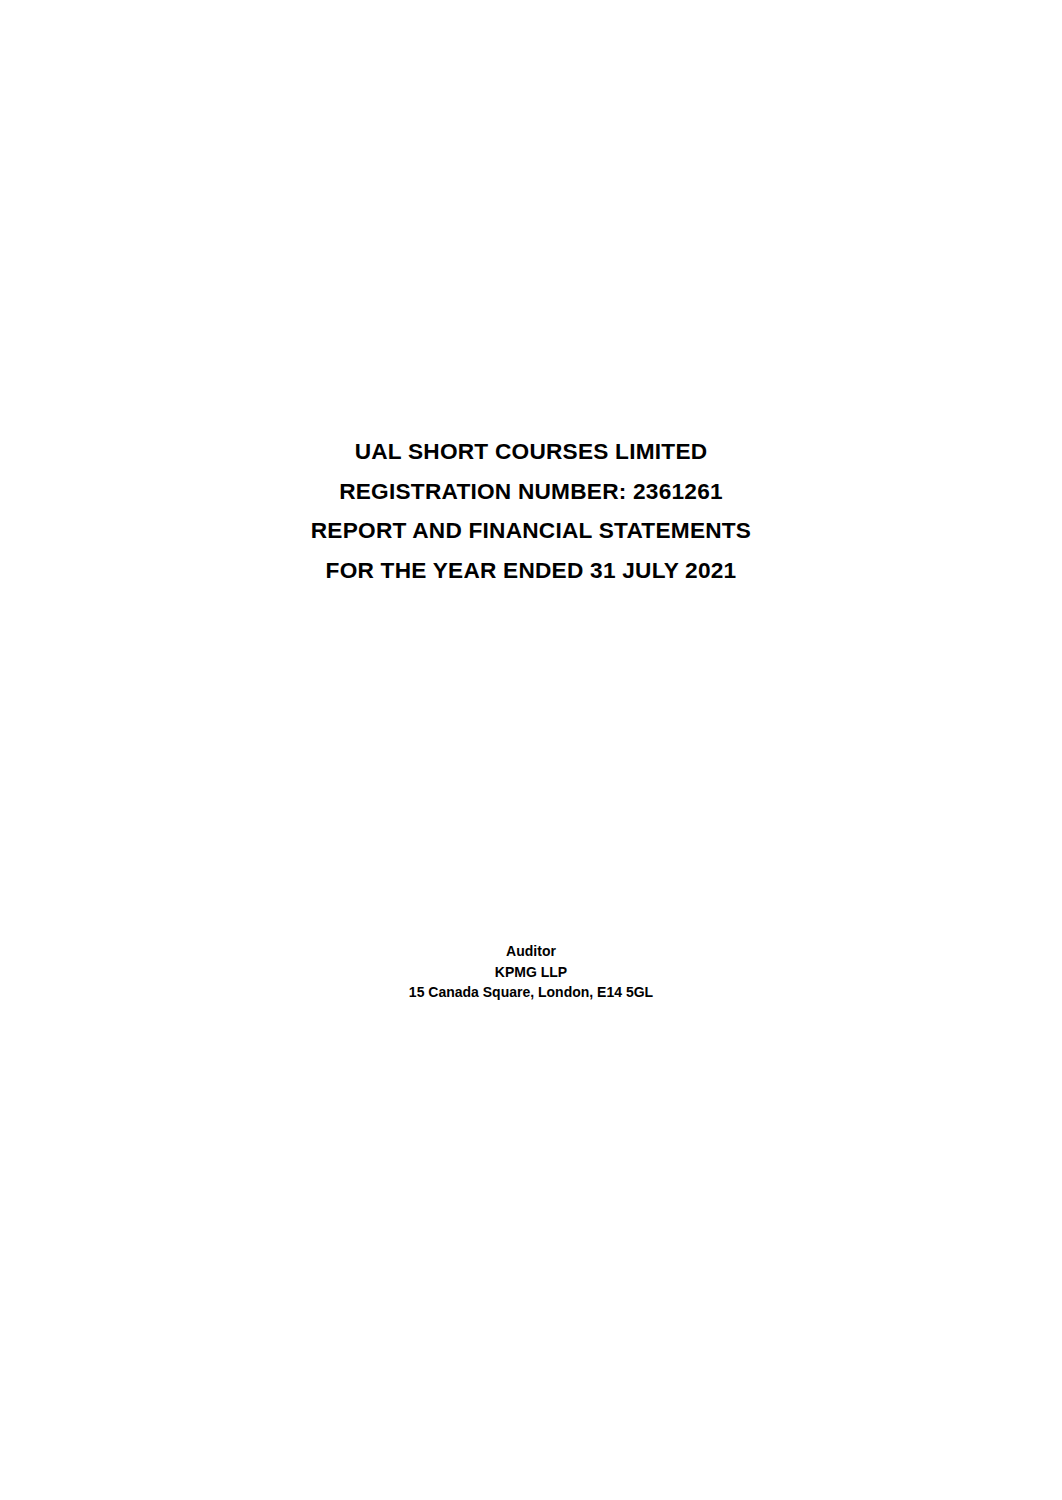UAL SHORT COURSES LIMITED
REGISTRATION NUMBER: 2361261
REPORT AND FINANCIAL STATEMENTS
FOR THE YEAR ENDED 31 JULY 2021
Auditor
KPMG LLP
15 Canada Square, London, E14 5GL